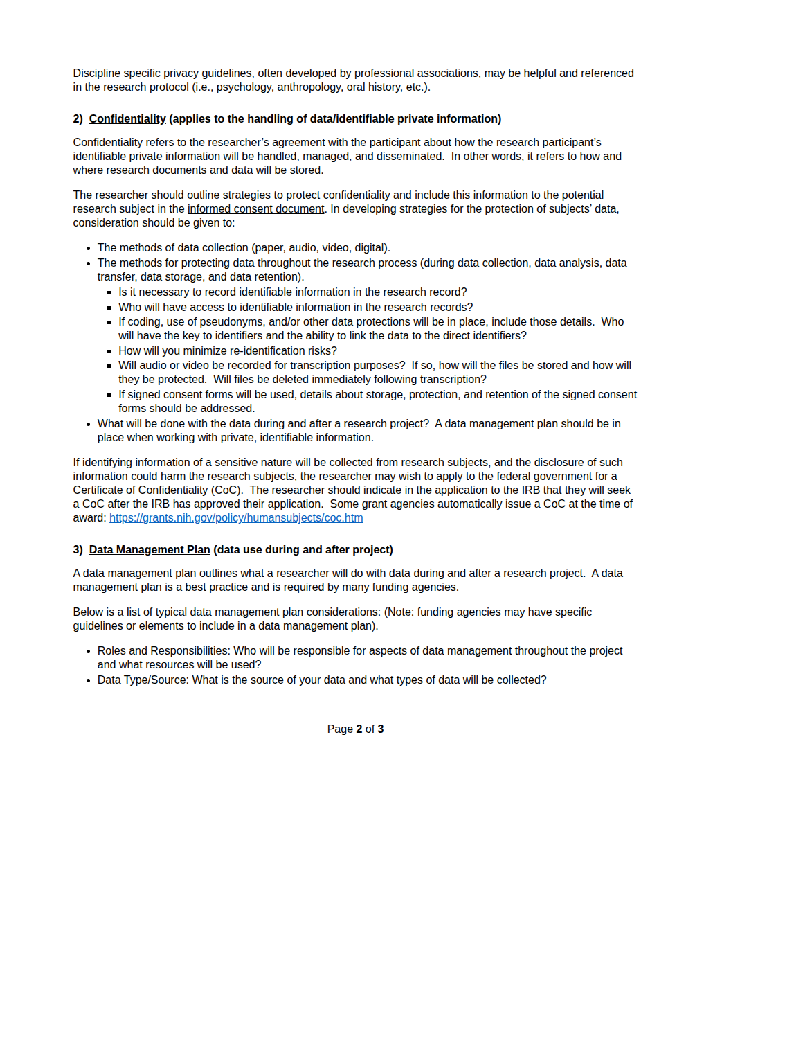Discipline specific privacy guidelines, often developed by professional associations, may be helpful and referenced in the research protocol (i.e., psychology, anthropology, oral history, etc.).
2) Confidentiality (applies to the handling of data/identifiable private information)
Confidentiality refers to the researcher’s agreement with the participant about how the research participant’s identifiable private information will be handled, managed, and disseminated. In other words, it refers to how and where research documents and data will be stored.
The researcher should outline strategies to protect confidentiality and include this information to the potential research subject in the informed consent document. In developing strategies for the protection of subjects’ data, consideration should be given to:
The methods of data collection (paper, audio, video, digital).
The methods for protecting data throughout the research process (during data collection, data analysis, data transfer, data storage, and data retention).
Is it necessary to record identifiable information in the research record?
Who will have access to identifiable information in the research records?
If coding, use of pseudonyms, and/or other data protections will be in place, include those details. Who will have the key to identifiers and the ability to link the data to the direct identifiers?
How will you minimize re-identification risks?
Will audio or video be recorded for transcription purposes? If so, how will the files be stored and how will they be protected. Will files be deleted immediately following transcription?
If signed consent forms will be used, details about storage, protection, and retention of the signed consent forms should be addressed.
What will be done with the data during and after a research project? A data management plan should be in place when working with private, identifiable information.
If identifying information of a sensitive nature will be collected from research subjects, and the disclosure of such information could harm the research subjects, the researcher may wish to apply to the federal government for a Certificate of Confidentiality (CoC). The researcher should indicate in the application to the IRB that they will seek a CoC after the IRB has approved their application. Some grant agencies automatically issue a CoC at the time of award: https://grants.nih.gov/policy/humansubjects/coc.htm
3) Data Management Plan (data use during and after project)
A data management plan outlines what a researcher will do with data during and after a research project. A data management plan is a best practice and is required by many funding agencies.
Below is a list of typical data management plan considerations: (Note: funding agencies may have specific guidelines or elements to include in a data management plan).
Roles and Responsibilities: Who will be responsible for aspects of data management throughout the project and what resources will be used?
Data Type/Source: What is the source of your data and what types of data will be collected?
Page 2 of 3